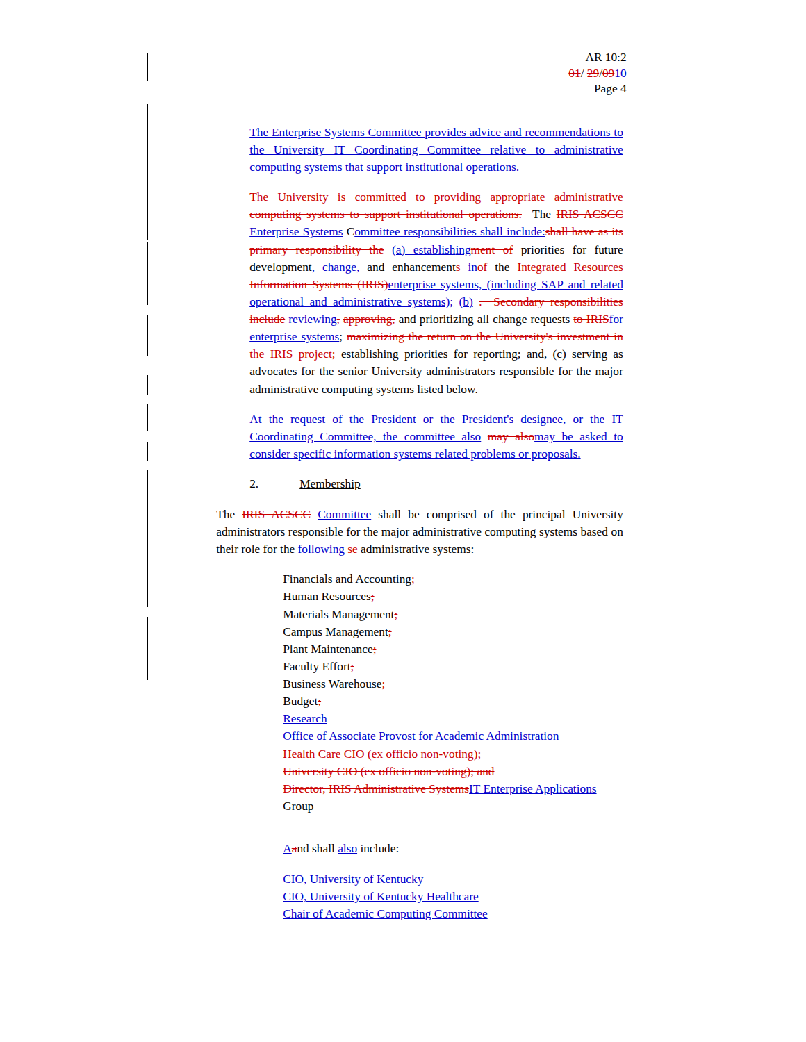AR 10:2
01/ 29/0910
Page 4
The Enterprise Systems Committee provides advice and recommendations to the University IT Coordinating Committee relative to administrative computing systems that support institutional operations.
The University is committed to providing appropriate administrative computing systems to support institutional operations. The IRIS ACSCC Enterprise Systems Committee responsibilities shall include: shall have as its primary responsibility the (a) establish ing ment of priorities for future development, change, and enhancements in of the Integrated Resources Information Systems (IRIS) enterprise systems, (including SAP and related operational and administrative systems); (b) . Secondary responsibilities include reviewing, approving, and prioritizing all change requests to IRIS for enterprise systems; maximizing the return on the University's investment in the IRIS project; establishing priorities for reporting; and, (c) serving as advocates for the senior University administrators responsible for the major administrative computing systems listed below.
At the request of the President or the President's designee, or the IT Coordinating Committee, the committee also may also may be asked to consider specific information systems related problems or proposals.
2.
Membership
The IRIS ACSCC Committee shall be comprised of the principal University administrators responsible for the major administrative computing systems based on their role for the following se administrative systems:
Financials and Accounting;
Human Resources;
Materials Management;
Campus Management;
Plant Maintenance;
Faculty Effort;
Business Warehouse;
Budget;
Research
Office of Associate Provost for Academic Administration
Health Care CIO (ex officio non-voting);
University CIO (ex officio non-voting); and
Director, IRIS Administrative Systems IT Enterprise Applications Group
Aand shall also include:
CIO, University of Kentucky
CIO, University of Kentucky Healthcare
Chair of Academic Computing Committee